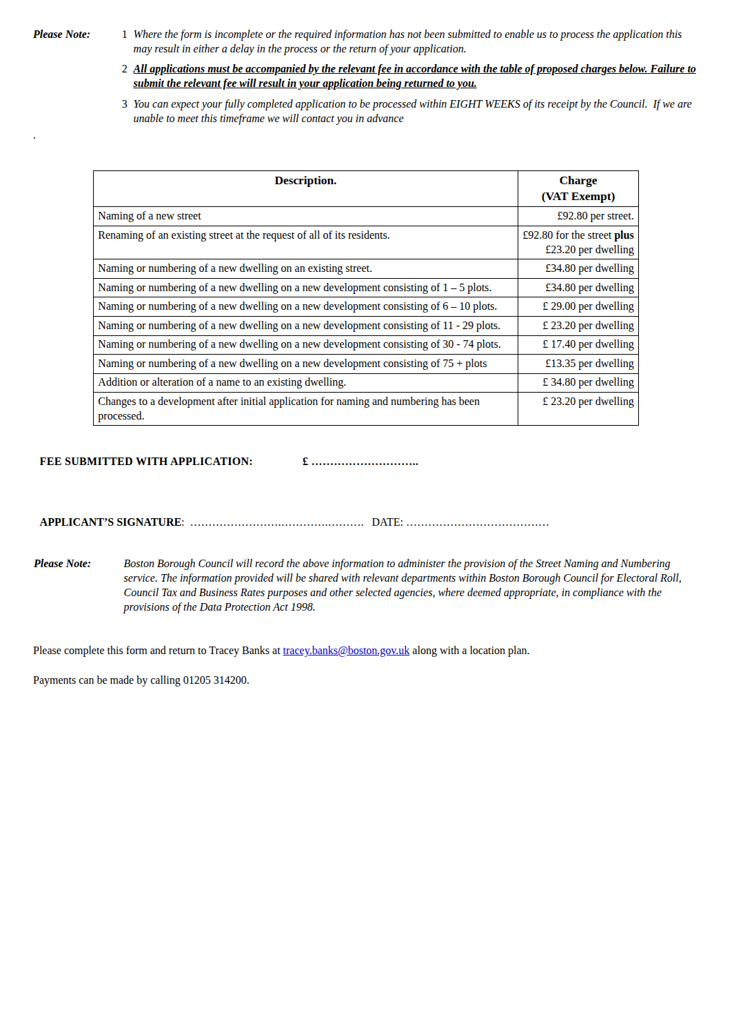| Please Note: | 1 | Where the form is incomplete or the required information has not been submitted to enable us to process the application this may result in either a delay in the process or the return of your application. |
| | 2 | All applications must be accompanied by the relevant fee in accordance with the table of proposed charges below. Failure to submit the relevant fee will result in your application being returned to you. |
| | 3 | You can expect your fully completed application to be processed within EIGHT WEEKS of its receipt by the Council. If we are unable to meet this timeframe we will contact you in advance |
.
| Description. | Charge (VAT Exempt) |
| --- | --- |
| Naming of a new street | £92.80 per street. |
| Renaming of an existing street at the request of all of its residents. | £92.80 for the street plus £23.20 per dwelling |
| Naming or numbering of a new dwelling on an existing street. | £34.80 per dwelling |
| Naming or numbering of a new dwelling on a new development consisting of 1 – 5 plots. | £34.80 per dwelling |
| Naming or numbering of a new dwelling on a new development consisting of 6 – 10 plots. | £ 29.00 per dwelling |
| Naming or numbering of a new dwelling on a new development consisting of 11 - 29 plots. | £ 23.20 per dwelling |
| Naming or numbering of a new dwelling on a new development consisting of 30 - 74 plots. | £ 17.40 per dwelling |
| Naming or numbering of a new dwelling on a new development consisting of 75 + plots | £13.35 per dwelling |
| Addition or alteration of a name to an existing dwelling. | £ 34.80 per dwelling |
| Changes to a development after initial application for naming and numbering has been processed. | £ 23.20 per dwelling |
FEE SUBMITTED WITH APPLICATION:£ ………………………..
APPLICANT’S SIGNATURE: …………………….………….………. DATE: …………………………………
| Please Note: | Boston Borough Council will record the above information to administer the provision of the Street Naming and Numbering service. The information provided will be shared with relevant departments within Boston Borough Council for Electoral Roll, Council Tax and Business Rates purposes and other selected agencies, where deemed appropriate, in compliance with the provisions of the Data Protection Act 1998. |
Please complete this form and return to Tracey Banks at tracey.banks@boston.gov.uk along with a location plan.
Payments can be made by calling 01205 314200.